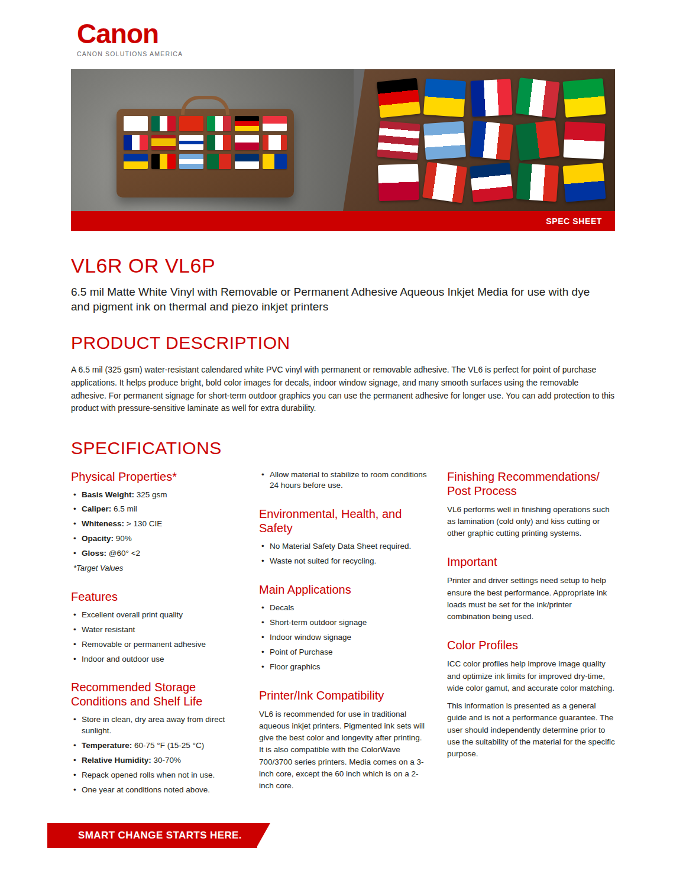Canon
Canon Solutions America
SPEC SHEET
VL6R OR VL6P
6.5 mil Matte White Vinyl with Removable or Permanent Adhesive Aqueous Inkjet Media for use with dye and pigment ink on thermal and piezo inkjet printers
PRODUCT DESCRIPTION
A 6.5 mil (325 gsm) water-resistant calendared white PVC vinyl with permanent or removable adhesive. The VL6 is perfect for point of purchase applications. It helps produce bright, bold color images for decals, indoor window signage, and many smooth surfaces using the removable adhesive. For permanent signage for short-term outdoor graphics you can use the permanent adhesive for longer use. You can add protection to this product with pressure-sensitive laminate as well for extra durability.
SPECIFICATIONS
Physical Properties*
Basis Weight: 325 gsm
Caliper: 6.5 mil
Whiteness: > 130 CIE
Opacity: 90%
Gloss: @60° <2
*Target Values
Features
Excellent overall print quality
Water resistant
Removable or permanent adhesive
Indoor and outdoor use
Recommended Storage Conditions and Shelf Life
Store in clean, dry area away from direct sunlight.
Temperature: 60-75 °F (15-25 °C)
Relative Humidity: 30-70%
Repack opened rolls when not in use.
One year at conditions noted above.
Allow material to stabilize to room conditions 24 hours before use.
Environmental, Health, and Safety
No Material Safety Data Sheet required.
Waste not suited for recycling.
Main Applications
Decals
Short-term outdoor signage
Indoor window signage
Point of Purchase
Floor graphics
Printer/Ink Compatibility
VL6 is recommended for use in traditional aqueous inkjet printers. Pigmented ink sets will give the best color and longevity after printing. It is also compatible with the ColorWave 700/3700 series printers. Media comes on a 3-inch core, except the 60 inch which is on a 2-inch core.
Finishing Recommendations/ Post Process
VL6 performs well in finishing operations such as lamination (cold only) and kiss cutting or other graphic cutting printing systems.
Important
Printer and driver settings need setup to help ensure the best performance. Appropriate ink loads must be set for the ink/printer combination being used.
Color Profiles
ICC color profiles help improve image quality and optimize ink limits for improved dry-time, wide color gamut, and accurate color matching.
This information is presented as a general guide and is not a performance guarantee. The user should independently determine prior to use the suitability of the material for the specific purpose.
SMART CHANGE STARTS HERE.